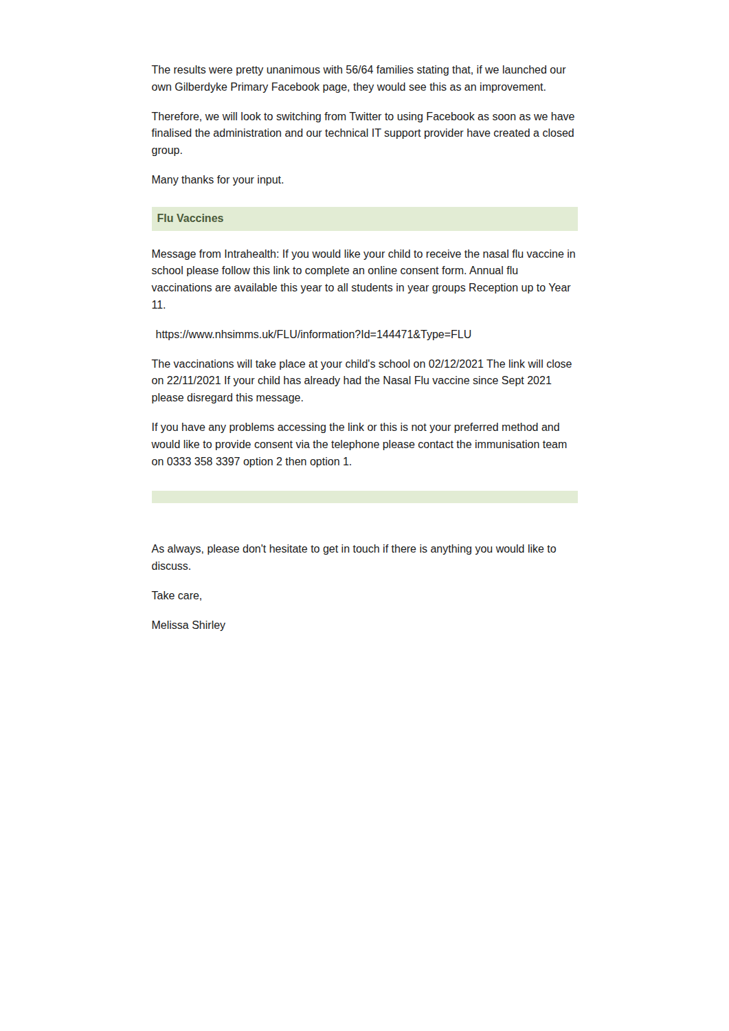The results were pretty unanimous with 56/64 families stating that, if we launched our own Gilberdyke Primary Facebook page, they would see this as an improvement.
Therefore, we will look to switching from Twitter to using Facebook as soon as we have finalised the administration and our technical IT support provider have created a closed group.
Many thanks for your input.
Flu Vaccines
Message from Intrahealth: If you would like your child to receive the nasal flu vaccine in school please follow this link to complete an online consent form. Annual flu vaccinations are available this year to all students in year groups Reception up to Year 11.
https://www.nhsimms.uk/FLU/information?Id=144471&Type=FLU
The vaccinations will take place at your child's school on 02/12/2021 The link will close on 22/11/2021 If your child has already had the Nasal Flu vaccine since Sept 2021 please disregard this message.
If you have any problems accessing the link or this is not your preferred method and would like to provide consent via the telephone please contact the immunisation team on 0333 358 3397 option 2 then option 1.
As always, please don't hesitate to get in touch if there is anything you would like to discuss.
Take care,
Melissa Shirley